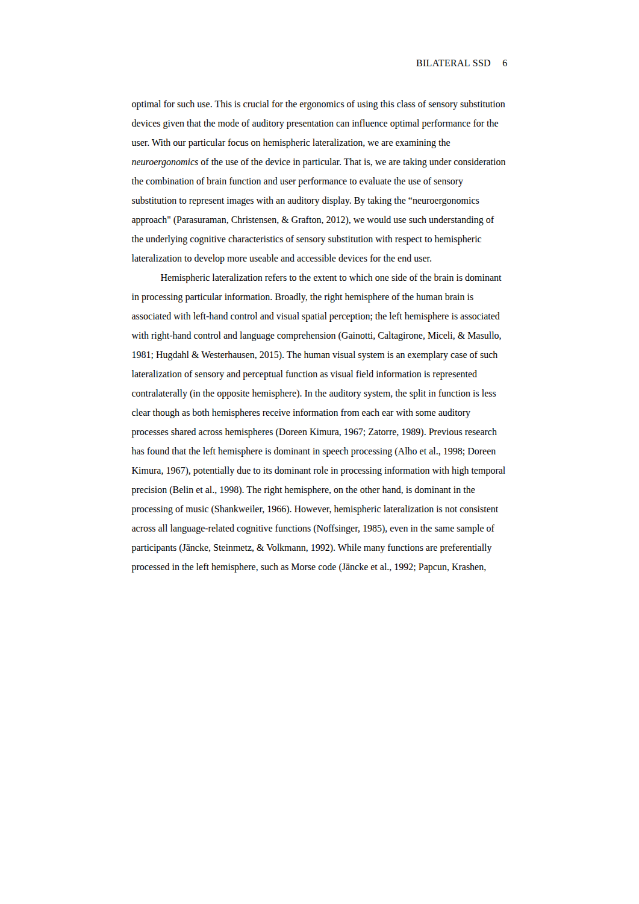Bilateral SSD 6
optimal for such use. This is crucial for the ergonomics of using this class of sensory substitution devices given that the mode of auditory presentation can influence optimal performance for the user. With our particular focus on hemispheric lateralization, we are examining the neuroergonomics of the use of the device in particular. That is, we are taking under consideration the combination of brain function and user performance to evaluate the use of sensory substitution to represent images with an auditory display. By taking the “neuroergonomics approach" (Parasuraman, Christensen, & Grafton, 2012), we would use such understanding of the underlying cognitive characteristics of sensory substitution with respect to hemispheric lateralization to develop more useable and accessible devices for the end user.
Hemispheric lateralization refers to the extent to which one side of the brain is dominant in processing particular information. Broadly, the right hemisphere of the human brain is associated with left-hand control and visual spatial perception; the left hemisphere is associated with right-hand control and language comprehension (Gainotti, Caltagirone, Miceli, & Masullo, 1981; Hugdahl & Westerhausen, 2015). The human visual system is an exemplary case of such lateralization of sensory and perceptual function as visual field information is represented contralaterally (in the opposite hemisphere). In the auditory system, the split in function is less clear though as both hemispheres receive information from each ear with some auditory processes shared across hemispheres (Doreen Kimura, 1967; Zatorre, 1989). Previous research has found that the left hemisphere is dominant in speech processing (Alho et al., 1998; Doreen Kimura, 1967), potentially due to its dominant role in processing information with high temporal precision (Belin et al., 1998). The right hemisphere, on the other hand, is dominant in the processing of music (Shankweiler, 1966). However, hemispheric lateralization is not consistent across all language-related cognitive functions (Noffsinger, 1985), even in the same sample of participants (Jäncke, Steinmetz, & Volkmann, 1992). While many functions are preferentially processed in the left hemisphere, such as Morse code (Jäncke et al., 1992; Papcun, Krashen,